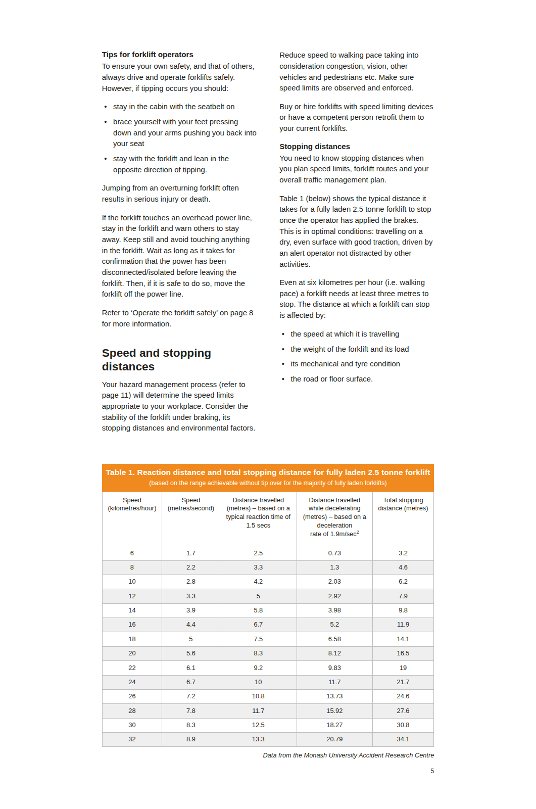Tips for forklift operators
To ensure your own safety, and that of others, always drive and operate forklifts safely. However, if tipping occurs you should:
stay in the cabin with the seatbelt on
brace yourself with your feet pressing down and your arms pushing you back into your seat
stay with the forklift and lean in the opposite direction of tipping.
Jumping from an overturning forklift often results in serious injury or death.
If the forklift touches an overhead power line, stay in the forklift and warn others to stay away. Keep still and avoid touching anything in the forklift. Wait as long as it takes for confirmation that the power has been disconnected/isolated before leaving the forklift. Then, if it is safe to do so, move the forklift off the power line.
Refer to ‘Operate the forklift safely’ on page 8 for more information.
Speed and stopping distances
Your hazard management process (refer to page 11) will determine the speed limits appropriate to your workplace. Consider the stability of the forklift under braking, its stopping distances and environmental factors.
Reduce speed to walking pace taking into consideration congestion, vision, other vehicles and pedestrians etc. Make sure speed limits are observed and enforced.
Buy or hire forklifts with speed limiting devices or have a competent person retrofit them to your current forklifts.
Stopping distances
You need to know stopping distances when you plan speed limits, forklift routes and your overall traffic management plan.
Table 1 (below) shows the typical distance it takes for a fully laden 2.5 tonne forklift to stop once the operator has applied the brakes. This is in optimal conditions: travelling on a dry, even surface with good traction, driven by an alert operator not distracted by other activities.
Even at six kilometres per hour (i.e. walking pace) a forklift needs at least three metres to stop. The distance at which a forklift can stop is affected by:
the speed at which it is travelling
the weight of the forklift and its load
its mechanical and tyre condition
the road or floor surface.
Table 1. Reaction distance and total stopping distance for fully laden 2.5 tonne forklift (based on the range achievable without tip over for the majority of fully laden forklifts)
| Speed (kilometres/hour) | Speed (metres/second) | Distance travelled (metres) – based on a typical reaction time of 1.5 secs | Distance travelled while decelerating (metres) – based on a deceleration rate of 1.9m/sec 2 | Total stopping distance (metres) |
| --- | --- | --- | --- | --- |
| 6 | 1.7 | 2.5 | 0.73 | 3.2 |
| 8 | 2.2 | 3.3 | 1.3 | 4.6 |
| 10 | 2.8 | 4.2 | 2.03 | 6.2 |
| 12 | 3.3 | 5 | 2.92 | 7.9 |
| 14 | 3.9 | 5.8 | 3.98 | 9.8 |
| 16 | 4.4 | 6.7 | 5.2 | 11.9 |
| 18 | 5 | 7.5 | 6.58 | 14.1 |
| 20 | 5.6 | 8.3 | 8.12 | 16.5 |
| 22 | 6.1 | 9.2 | 9.83 | 19 |
| 24 | 6.7 | 10 | 11.7 | 21.7 |
| 26 | 7.2 | 10.8 | 13.73 | 24.6 |
| 28 | 7.8 | 11.7 | 15.92 | 27.6 |
| 30 | 8.3 | 12.5 | 18.27 | 30.8 |
| 32 | 8.9 | 13.3 | 20.79 | 34.1 |
Data from the Monash University Accident Research Centre
5